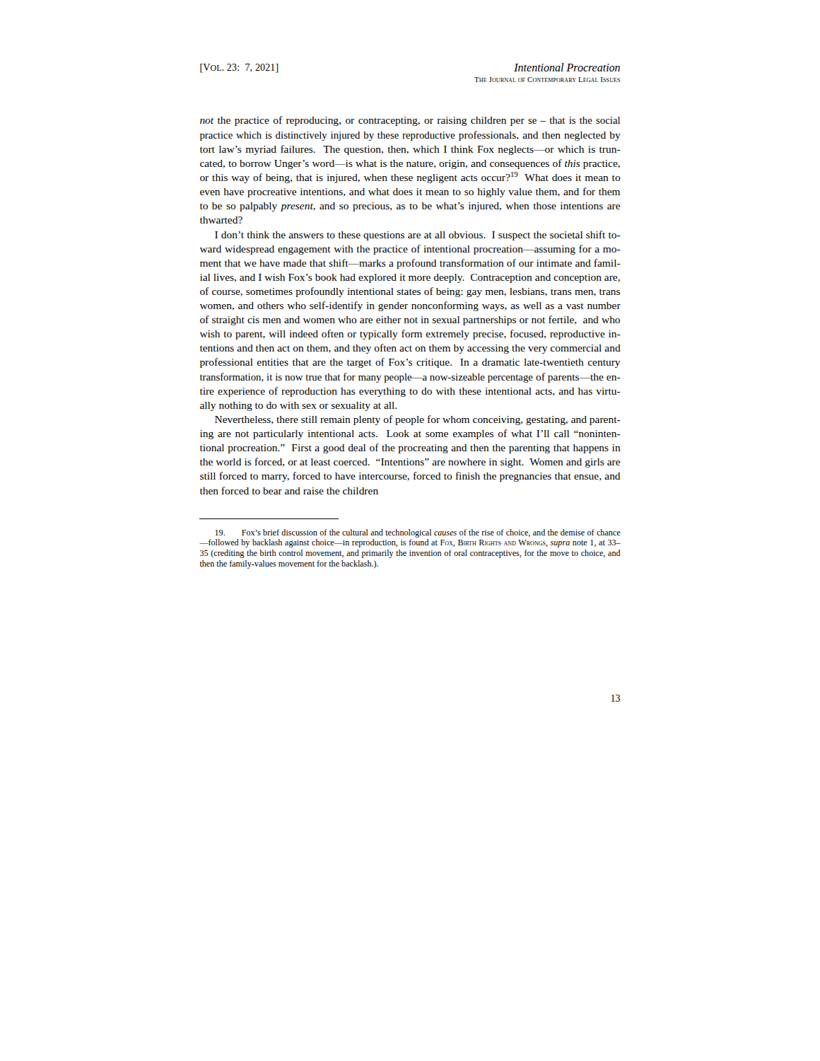[VOL. 23: 7, 2021]
Intentional Procreation
The Journal of Contemporary Legal Issues
not the practice of reproducing, or contracepting, or raising children per se – that is the social practice which is distinctively injured by these reproductive professionals, and then neglected by tort law’s myriad failures. The question, then, which I think Fox neglects—or which is truncated, to borrow Unger’s word—is what is the nature, origin, and consequences of this practice, or this way of being, that is injured, when these negligent acts occur?19 What does it mean to even have procreative intentions, and what does it mean to so highly value them, and for them to be so palpably present, and so precious, as to be what’s injured, when those intentions are thwarted?
I don’t think the answers to these questions are at all obvious. I suspect the societal shift toward widespread engagement with the practice of intentional procreation—assuming for a moment that we have made that shift—marks a profound transformation of our intimate and familial lives, and I wish Fox’s book had explored it more deeply. Contraception and conception are, of course, sometimes profoundly intentional states of being: gay men, lesbians, trans men, trans women, and others who self-identify in gender nonconforming ways, as well as a vast number of straight cis men and women who are either not in sexual partnerships or not fertile, and who wish to parent, will indeed often or typically form extremely precise, focused, reproductive intentions and then act on them, and they often act on them by accessing the very commercial and professional entities that are the target of Fox’s critique. In a dramatic late-twentieth century transformation, it is now true that for many people—a now-sizeable percentage of parents—the entire experience of reproduction has everything to do with these intentional acts, and has virtually nothing to do with sex or sexuality at all.
Nevertheless, there still remain plenty of people for whom conceiving, gestating, and parenting are not particularly intentional acts. Look at some examples of what I’ll call “nonintentional procreation.” First a good deal of the procreating and then the parenting that happens in the world is forced, or at least coerced. “Intentions” are nowhere in sight. Women and girls are still forced to marry, forced to have intercourse, forced to finish the pregnancies that ensue, and then forced to bear and raise the children
19. Fox’s brief discussion of the cultural and technological causes of the rise of choice, and the demise of chance—followed by backlash against choice—in reproduction, is found at Fox, Birth Rights and Wrongs, supra note 1, at 33–35 (crediting the birth control movement, and primarily the invention of oral contraceptives, for the move to choice, and then the family-values movement for the backlash.).
13